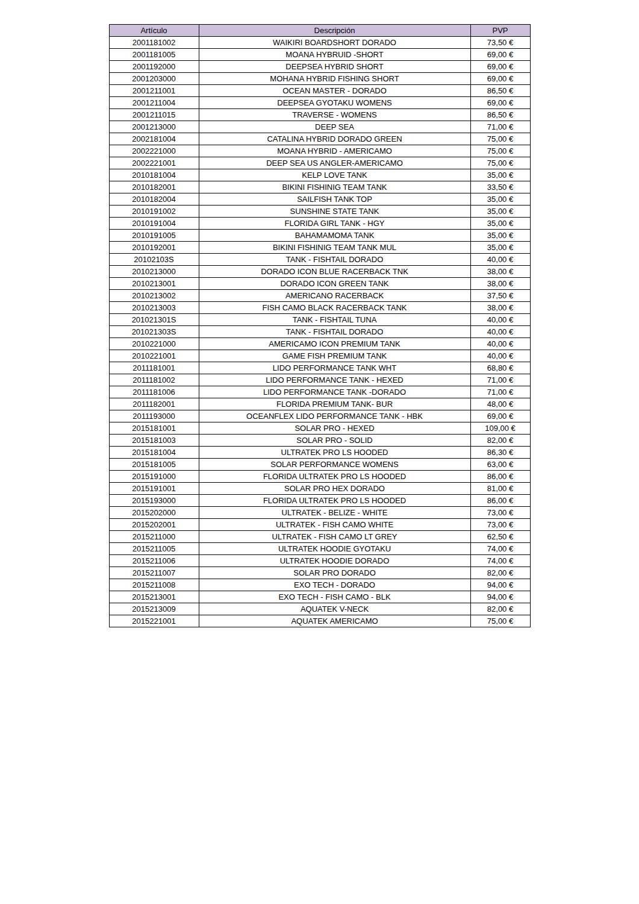| Artículo | Descripción | PVP |
| --- | --- | --- |
| 2001181002 | WAIKIRI BOARDSHORT DORADO | 73,50 € |
| 2001181005 | MOANA HYBRUID -SHORT | 69,00 € |
| 2001192000 | DEEPSEA HYBRID SHORT | 69,00 € |
| 2001203000 | MOHANA HYBRID FISHING SHORT | 69,00 € |
| 2001211001 | OCEAN MASTER - DORADO | 86,50 € |
| 2001211004 | DEEPSEA GYOTAKU WOMENS | 69,00 € |
| 2001211015 | TRAVERSE - WOMENS | 86,50 € |
| 2001213000 | DEEP SEA | 71,00 € |
| 2002181004 | CATALINA HYBRID DORADO GREEN | 75,00 € |
| 2002221000 | MOANA HYBRID - AMERICAMO | 75,00 € |
| 2002221001 | DEEP SEA US ANGLER-AMERICAMO | 75,00 € |
| 2010181004 | KELP LOVE TANK | 35,00 € |
| 2010182001 | BIKINI FISHINIG TEAM TANK | 33,50 € |
| 2010182004 | SAILFISH TANK TOP | 35,00 € |
| 2010191002 | SUNSHINE STATE TANK | 35,00 € |
| 2010191004 | FLORIDA GIRL TANK - HGY | 35,00 € |
| 2010191005 | BAHAMAMOMA TANK | 35,00 € |
| 2010192001 | BIKINI FISHINIG TEAM TANK MUL | 35,00 € |
| 20102103S | TANK - FISHTAIL DORADO | 40,00 € |
| 2010213000 | DORADO ICON BLUE RACERBACK TNK | 38,00 € |
| 2010213001 | DORADO ICON GREEN TANK | 38,00 € |
| 2010213002 | AMERICANO RACERBACK | 37,50 € |
| 2010213003 | FISH CAMO BLACK RACERBACK TANK | 38,00 € |
| 201021301S | TANK - FISHTAIL TUNA | 40,00 € |
| 201021303S | TANK - FISHTAIL DORADO | 40,00 € |
| 2010221000 | AMERICAMO ICON PREMIUM TANK | 40,00 € |
| 2010221001 | GAME FISH PREMIUM TANK | 40,00 € |
| 2011181001 | LIDO PERFORMANCE TANK WHT | 68,80 € |
| 2011181002 | LIDO PERFORMANCE TANK - HEXED | 71,00 € |
| 2011181006 | LIDO PERFORMANCE TANK -DORADO | 71,00 € |
| 2011182001 | FLORIDA PREMIUM TANK- BUR | 48,00 € |
| 2011193000 | OCEANFLEX LIDO PERFORMANCE TANK - HBK | 69,00 € |
| 2015181001 | SOLAR PRO - HEXED | 109,00 € |
| 2015181003 | SOLAR PRO - SOLID | 82,00 € |
| 2015181004 | ULTRATEK PRO LS HOODED | 86,30 € |
| 2015181005 | SOLAR PERFORMANCE WOMENS | 63,00 € |
| 2015191000 | FLORIDA ULTRATEK PRO LS HOODED | 86,00 € |
| 2015191001 | SOLAR PRO HEX DORADO | 81,00 € |
| 2015193000 | FLORIDA ULTRATEK PRO LS HOODED | 86,00 € |
| 2015202000 | ULTRATEK - BELIZE - WHITE | 73,00 € |
| 2015202001 | ULTRATEK - FISH CAMO WHITE | 73,00 € |
| 2015211000 | ULTRATEK - FISH CAMO LT GREY | 62,50 € |
| 2015211005 | ULTRATEK HOODIE GYOTAKU | 74,00 € |
| 2015211006 | ULTRATEK HOODIE DORADO | 74,00 € |
| 2015211007 | SOLAR PRO DORADO | 82,00 € |
| 2015211008 | EXO TECH - DORADO | 94,00 € |
| 2015213001 | EXO TECH - FISH CAMO - BLK | 94,00 € |
| 2015213009 | AQUATEK V-NECK | 82,00 € |
| 2015221001 | AQUATEK AMERICAMO | 75,00 € |